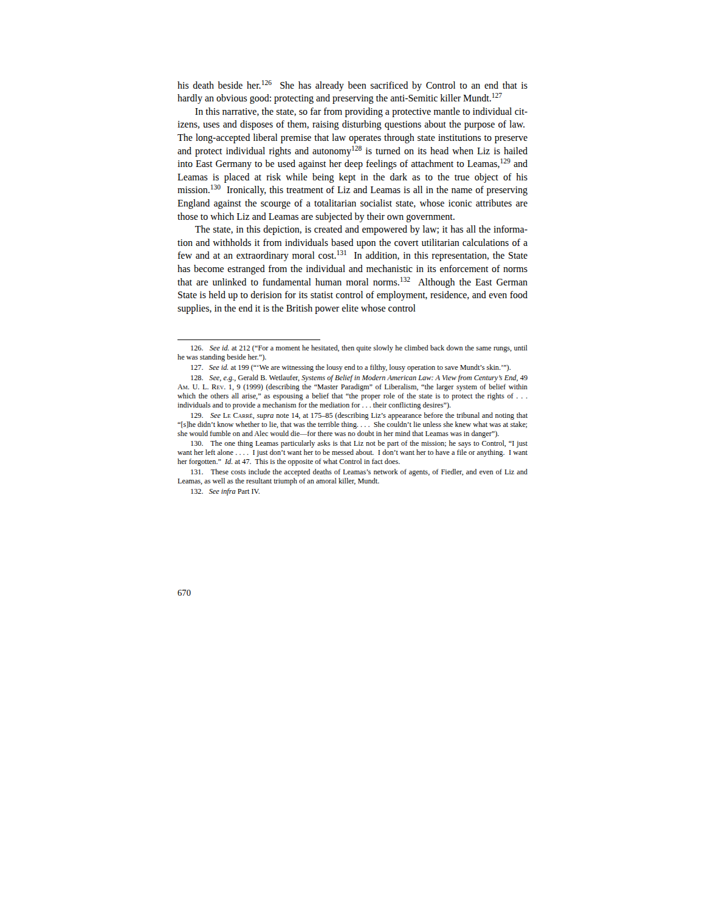his death beside her.126 She has already been sacrificed by Control to an end that is hardly an obvious good: protecting and preserving the anti-Semitic killer Mundt.127
In this narrative, the state, so far from providing a protective mantle to individual citizens, uses and disposes of them, raising disturbing questions about the purpose of law. The long-accepted liberal premise that law operates through state institutions to preserve and protect individual rights and autonomy128 is turned on its head when Liz is hailed into East Germany to be used against her deep feelings of attachment to Leamas,129 and Leamas is placed at risk while being kept in the dark as to the true object of his mission.130 Ironically, this treatment of Liz and Leamas is all in the name of preserving England against the scourge of a totalitarian socialist state, whose iconic attributes are those to which Liz and Leamas are subjected by their own government.
The state, in this depiction, is created and empowered by law; it has all the information and withholds it from individuals based upon the covert utilitarian calculations of a few and at an extraordinary moral cost.131 In addition, in this representation, the State has become estranged from the individual and mechanistic in its enforcement of norms that are unlinked to fundamental human moral norms.132 Although the East German State is held up to derision for its statist control of employment, residence, and even food supplies, in the end it is the British power elite whose control
126. See id. at 212 (“For a moment he hesitated, then quite slowly he climbed back down the same rungs, until he was standing beside her.”).
127. See id. at 199 (“‘We are witnessing the lousy end to a filthy, lousy operation to save Mundt’s skin.’”).
128. See, e.g., Gerald B. Wetlaufer, Systems of Belief in Modern American Law: A View from Century’s End, 49 Am. U. L. Rev. 1, 9 (1999) (describing the “Master Paradigm” of Liberalism, “the larger system of belief within which the others all arise,” as espousing a belief that “the proper role of the state is to protect the rights of . . . individuals and to provide a mechanism for the mediation for . . . their conflicting desires”).
129. See Le Carré, supra note 14, at 175–85 (describing Liz’s appearance before the tribunal and noting that “[s]he didn’t know whether to lie, that was the terrible thing. . . . She couldn’t lie unless she knew what was at stake; she would fumble on and Alec would die—for there was no doubt in her mind that Leamas was in danger”).
130. The one thing Leamas particularly asks is that Liz not be part of the mission; he says to Control, “I just want her left alone . . . . I just don’t want her to be messed about. I don’t want her to have a file or anything. I want her forgotten.” Id. at 47. This is the opposite of what Control in fact does.
131. These costs include the accepted deaths of Leamas’s network of agents, of Fiedler, and even of Liz and Leamas, as well as the resultant triumph of an amoral killer, Mundt.
132. See infra Part IV.
670